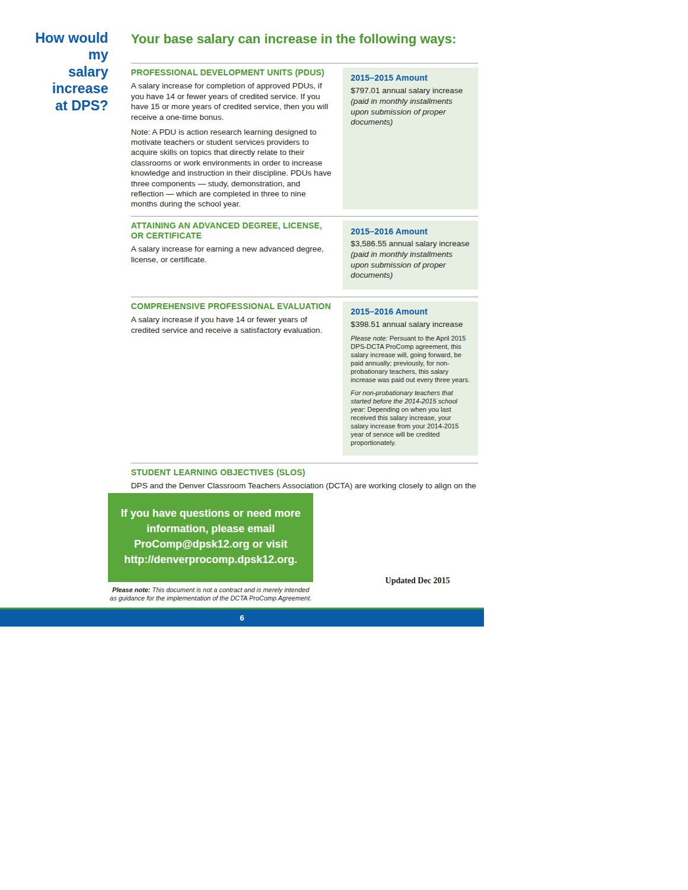How would my
salary increase
at DPS?
Your base salary can increase in the following ways:
Professional Development Units (PDUs)
A salary increase for completion of approved PDUs, if you have 14 or fewer years of credited service. If you have 15 or more years of credited service, then you will receive a one-time bonus.
Note: A PDU is action research learning designed to motivate teachers or student services providers to acquire skills on topics that directly relate to their classrooms or work environments in order to increase knowledge and instruction in their discipline. PDUs have three components — study, demonstration, and reflection — which are completed in three to nine months during the school year.
2015–2015 Amount
$797.01 annual salary increase (paid in monthly installments upon submission of proper documents)
Attaining an Advanced Degree, License, or Certificate
A salary increase for earning a new advanced degree, license, or certificate.
2015–2016 Amount
$3,586.55 annual salary increase (paid in monthly installments upon submission of proper documents)
Comprehensive Professional Evaluation
A salary increase if you have 14 or fewer years of credited service and receive a satisfactory evaluation.
2015–2016 Amount
$398.51 annual salary increase
Please note: Persuant to the April 2015 DPS-DCTA ProComp agreement, this salary increase will, going forward, be paid annually; previously, for non-probationary teachers, this salary increase was paid out every three years.
For non-probationary teachers that started before the 2014-2015 school year: Depending on when you last received this salary increase, your salary increase from your 2014-2015 year of service will be credited proportionately.
Student Learning Objectives (SLOs)
DPS and the Denver Classroom Teachers Association (DCTA) are working closely to align on the details for the 2015-16 SLO ProComp incentive.
If you have questions or need more information, please email ProComp@dpsk12.org or visit http://denverprocomp.dpsk12.org.
Updated Dec 2015
Please note: This document is not a contract and is merely intended as guidance for the implementation of the DCTA ProComp Agreement.
6